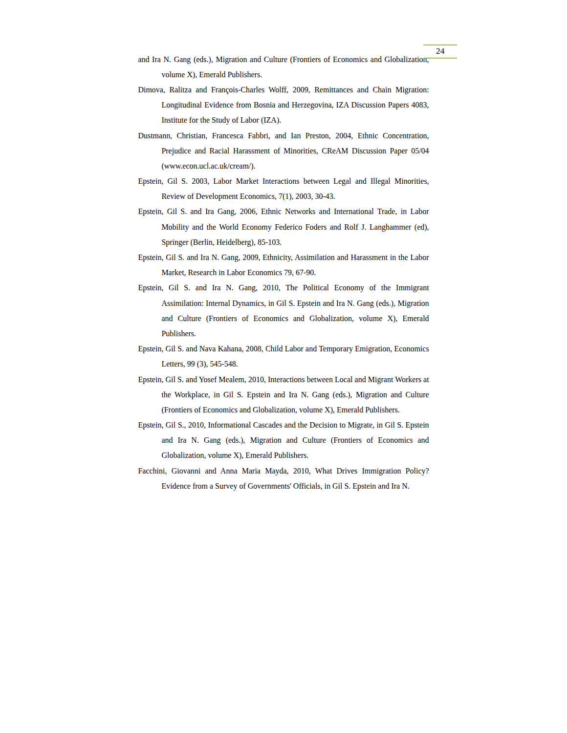24
and Ira N. Gang (eds.), Migration and Culture (Frontiers of Economics and Globalization, volume X), Emerald Publishers.
Dimova, Ralitza and François-Charles Wolff, 2009, Remittances and Chain Migration: Longitudinal Evidence from Bosnia and Herzegovina, IZA Discussion Papers 4083, Institute for the Study of Labor (IZA).
Dustmann, Christian, Francesca Fabbri, and Ian Preston, 2004, Ethnic Concentration, Prejudice and Racial Harassment of Minorities, CReAM Discussion Paper 05/04 (www.econ.ucl.ac.uk/cream/).
Epstein, Gil S. 2003, Labor Market Interactions between Legal and Illegal Minorities, Review of Development Economics, 7(1), 2003, 30-43.
Epstein, Gil S. and Ira Gang, 2006, Ethnic Networks and International Trade, in Labor Mobility and the World Economy Federico Foders and Rolf J. Langhammer (ed), Springer (Berlin, Heidelberg), 85-103.
Epstein, Gil S. and Ira N. Gang, 2009, Ethnicity, Assimilation and Harassment in the Labor Market, Research in Labor Economics 79, 67-90.
Epstein, Gil S. and Ira N. Gang, 2010, The Political Economy of the Immigrant Assimilation: Internal Dynamics, in Gil S. Epstein and Ira N. Gang (eds.), Migration and Culture (Frontiers of Economics and Globalization, volume X), Emerald Publishers.
Epstein, Gil S. and Nava Kahana, 2008, Child Labor and Temporary Emigration, Economics Letters, 99 (3), 545-548.
Epstein, Gil S. and Yosef Mealem, 2010, Interactions between Local and Migrant Workers at the Workplace, in Gil S. Epstein and Ira N. Gang (eds.), Migration and Culture (Frontiers of Economics and Globalization, volume X), Emerald Publishers.
Epstein, Gil S., 2010, Informational Cascades and the Decision to Migrate, in Gil S. Epstein and Ira N. Gang (eds.), Migration and Culture (Frontiers of Economics and Globalization, volume X), Emerald Publishers.
Facchini, Giovanni and Anna Maria Mayda, 2010, What Drives Immigration Policy? Evidence from a Survey of Governments' Officials, in Gil S. Epstein and Ira N.